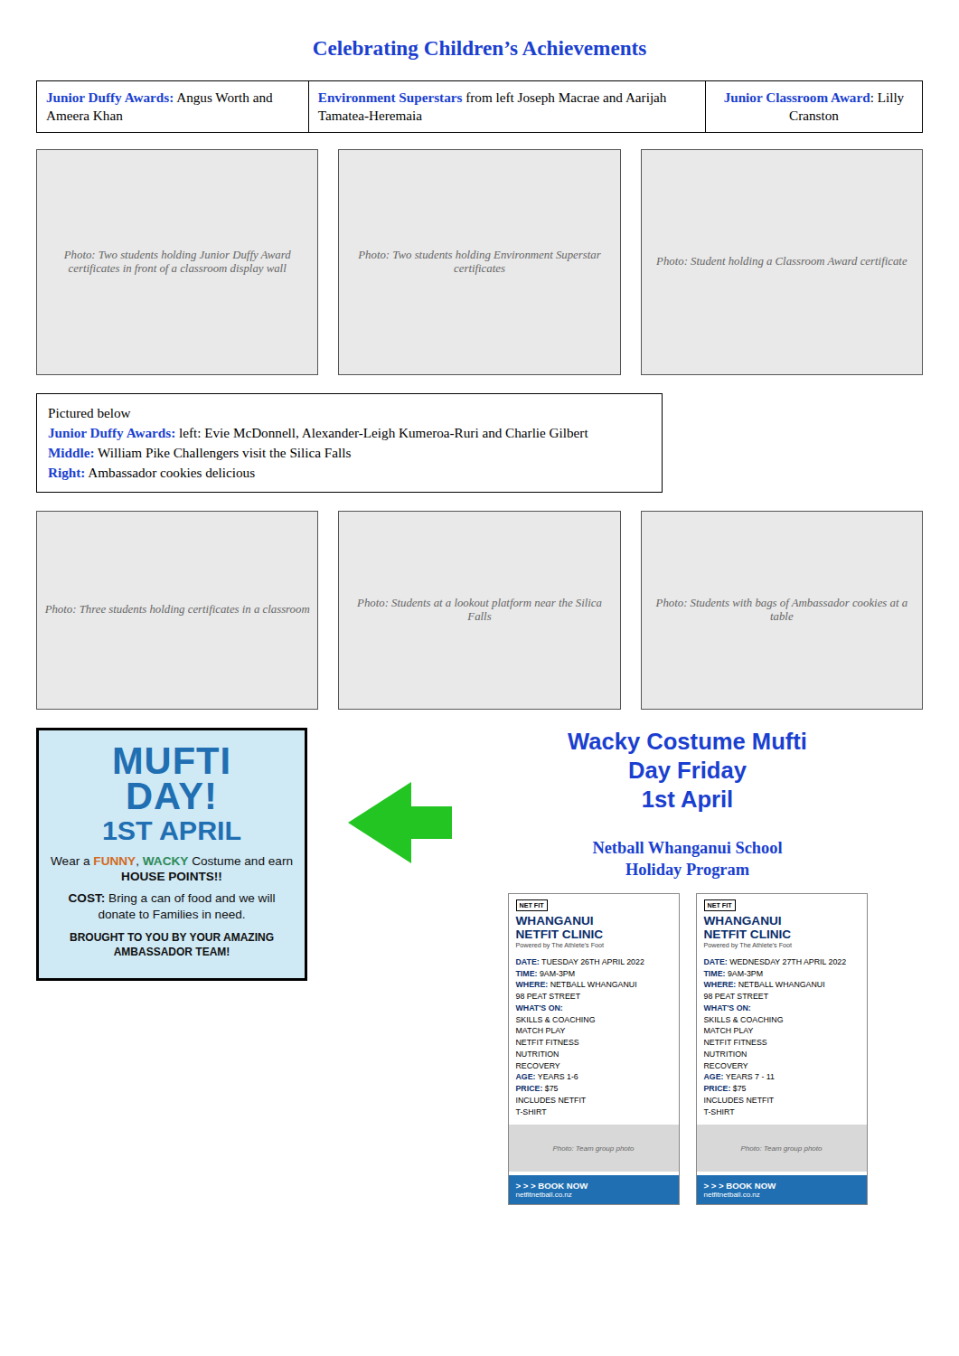Celebrating Children’s Achievements
| Junior Duffy Awards: Angus Worth and Ameera Khan | Environment Superstars from left Joseph Macrae and Aarijah Tamatea-Heremaia | Junior Classroom Award : Lilly Cranston |
Photo: Two students holding Junior Duffy Award certificates in front of a classroom display wall
Photo: Two students holding Environment Superstar certificates
Photo: Student holding a Classroom Award certificate
Pictured below
Junior Duffy Awards: left: Evie McDonnell, Alexander-Leigh Kumeroa-Ruri and Charlie Gilbert
Middle: William Pike Challengers visit the Silica Falls
Right: Ambassador cookies delicious
Photo: Three students holding certificates in a classroom
Photo: Students at a lookout platform near the Silica Falls
Photo: Students with bags of Ambassador cookies at a table
MUFTI
DAY!
1ST APRIL
Wear a FUNNY, WACKY Costume and earn HOUSE POINTS!!
COST: Bring a can of food and we will donate to Families in need.
BROUGHT TO YOU BY YOUR AMAZING AMBASSADOR TEAM!
Wacky Costume Mufti
Day Friday
1st April
Netball Whanganui School
Holiday Program
NET FIT
WHANGANUI
NETFIT CLINIC
Powered by The Athlete's Foot
DATE: TUESDAY 26TH APRIL 2022
TIME: 9AM-3PM
WHERE: NETBALL WHANGANUI
98 PEAT STREET
WHAT'S ON:
SKILLS & COACHING
MATCH PLAY
NETFIT FITNESS
NUTRITION
RECOVERY
AGE: YEARS 1-6
PRICE: $75
INCLUDES NETFIT
T-SHIRT
Photo: Team group photo
> > > BOOK NOW netfitnetball.co.nz
NET FIT
WHANGANUI
NETFIT CLINIC
Powered by The Athlete's Foot
DATE: WEDNESDAY 27TH APRIL 2022
TIME: 9AM-3PM
WHERE: NETBALL WHANGANUI
98 PEAT STREET
WHAT'S ON:
SKILLS & COACHING
MATCH PLAY
NETFIT FITNESS
NUTRITION
RECOVERY
AGE: YEARS 7 - 11
PRICE: $75
INCLUDES NETFIT
T-SHIRT
Photo: Team group photo
> > > BOOK NOW netfitnetball.co.nz